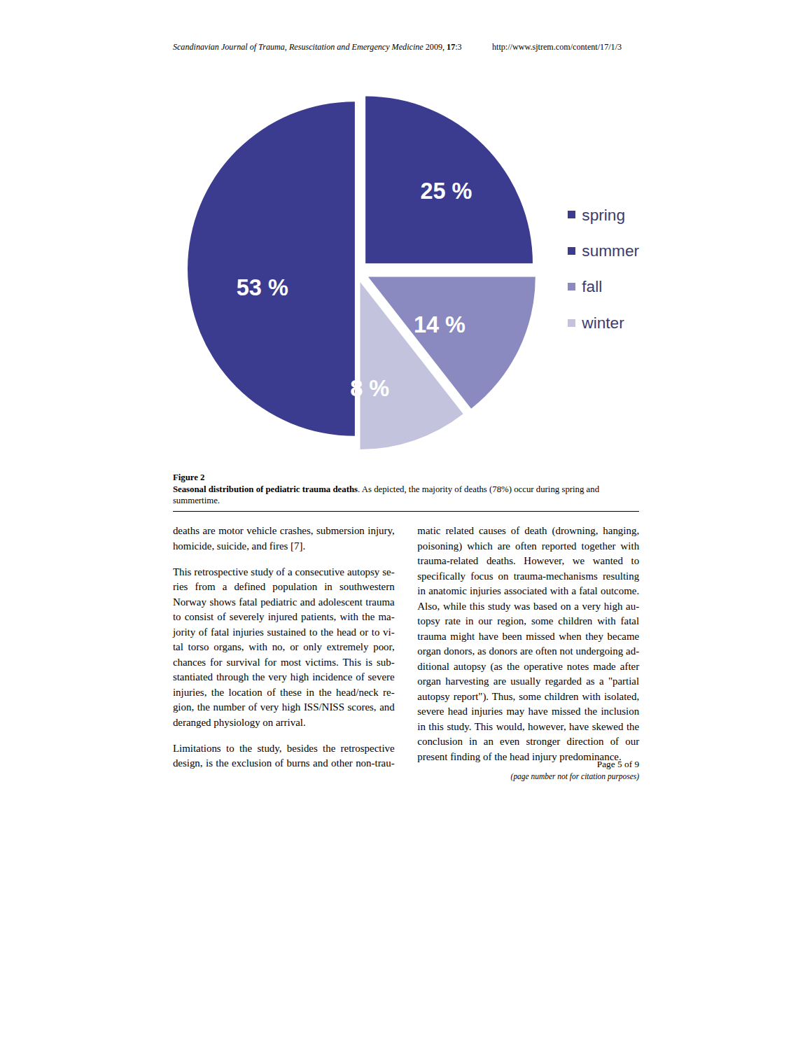Scandinavian Journal of Trauma, Resuscitation and Emergency Medicine 2009, 17:3 http://www.sjtrem.com/content/17/1/3
25 % 53 % 14 % 8 %
spring
summer
fall
winter
Figure 2 Seasonal distribution of pediatric trauma deaths. As depicted, the majority of deaths (78%) occur during spring and summertime.
deaths are motor vehicle crashes, submersion injury, homicide, suicide, and fires [7].
This retrospective study of a consecutive autopsy series from a defined population in southwestern Norway shows fatal pediatric and adolescent trauma to consist of severely injured patients, with the majority of fatal injuries sustained to the head or to vital torso organs, with no, or only extremely poor, chances for survival for most victims. This is substantiated through the very high incidence of severe injuries, the location of these in the head/neck region, the number of very high ISS/NISS scores, and deranged physiology on arrival.
Limitations to the study, besides the retrospective design, is the exclusion of burns and other non-traumatic related causes of death (drowning, hanging, poisoning) which are often reported together with trauma-related deaths. However, we wanted to specifically focus on trauma-mechanisms resulting in anatomic injuries associated with a fatal outcome. Also, while this study was based on a very high autopsy rate in our region, some children with fatal trauma might have been missed when they became organ donors, as donors are often not undergoing additional autopsy (as the operative notes made after organ harvesting are usually regarded as a "partial autopsy report"). Thus, some children with isolated, severe head injuries may have missed the inclusion in this study. This would, however, have skewed the conclusion in an even stronger direction of our present finding of the head injury predominance.
Page 5 of 9
(page number not for citation purposes)